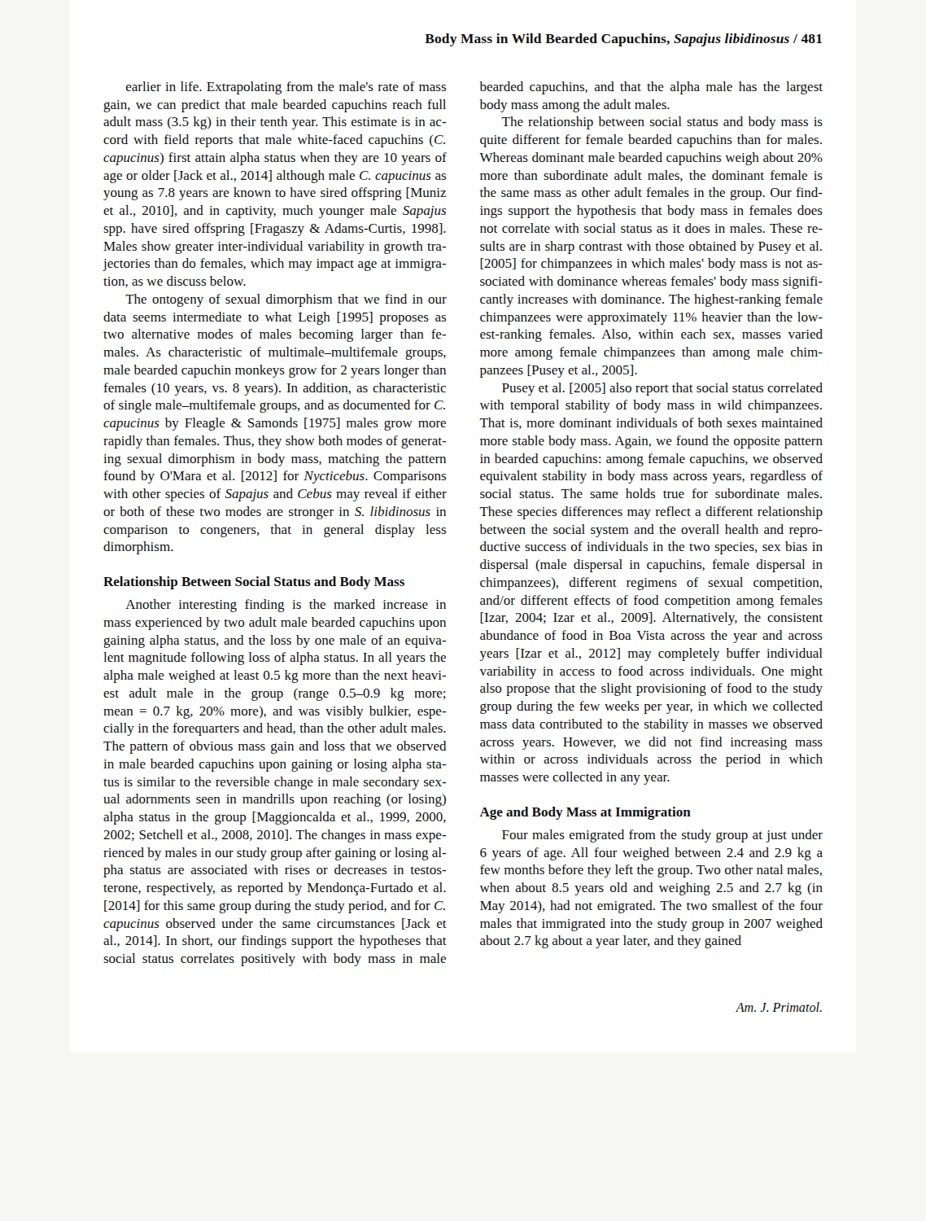Body Mass in Wild Bearded Capuchins, Sapajus libidinosus / 481
earlier in life. Extrapolating from the male's rate of mass gain, we can predict that male bearded capuchins reach full adult mass (3.5 kg) in their tenth year. This estimate is in accord with field reports that male white-faced capuchins (C. capucinus) first attain alpha status when they are 10 years of age or older [Jack et al., 2014] although male C. capucinus as young as 7.8 years are known to have sired offspring [Muniz et al., 2010], and in captivity, much younger male Sapajus spp. have sired offspring [Fragaszy & Adams-Curtis, 1998]. Males show greater inter-individual variability in growth trajectories than do females, which may impact age at immigration, as we discuss below.
The ontogeny of sexual dimorphism that we find in our data seems intermediate to what Leigh [1995] proposes as two alternative modes of males becoming larger than females. As characteristic of multimale–multifemale groups, male bearded capuchin monkeys grow for 2 years longer than females (10 years, vs. 8 years). In addition, as characteristic of single male–multifemale groups, and as documented for C. capucinus by Fleagle & Samonds [1975] males grow more rapidly than females. Thus, they show both modes of generating sexual dimorphism in body mass, matching the pattern found by O'Mara et al. [2012] for Nycticebus. Comparisons with other species of Sapajus and Cebus may reveal if either or both of these two modes are stronger in S. libidinosus in comparison to congeners, that in general display less dimorphism.
Relationship Between Social Status and Body Mass
Another interesting finding is the marked increase in mass experienced by two adult male bearded capuchins upon gaining alpha status, and the loss by one male of an equivalent magnitude following loss of alpha status. In all years the alpha male weighed at least 0.5 kg more than the next heaviest adult male in the group (range 0.5–0.9 kg more; mean = 0.7 kg, 20% more), and was visibly bulkier, especially in the forequarters and head, than the other adult males. The pattern of obvious mass gain and loss that we observed in male bearded capuchins upon gaining or losing alpha status is similar to the reversible change in male secondary sexual adornments seen in mandrills upon reaching (or losing) alpha status in the group [Maggioncalda et al., 1999, 2000, 2002; Setchell et al., 2008, 2010]. The changes in mass experienced by males in our study group after gaining or losing alpha status are associated with rises or decreases in testosterone, respectively, as reported by Mendonça-Furtado et al. [2014] for this same group during the study period, and for C. capucinus observed under the same circumstances [Jack et al., 2014]. In short, our findings support the hypotheses that social status correlates positively with body mass in male bearded capuchins, and that the alpha male has the largest body mass among the adult males.
The relationship between social status and body mass is quite different for female bearded capuchins than for males. Whereas dominant male bearded capuchins weigh about 20% more than subordinate adult males, the dominant female is the same mass as other adult females in the group. Our findings support the hypothesis that body mass in females does not correlate with social status as it does in males. These results are in sharp contrast with those obtained by Pusey et al. [2005] for chimpanzees in which males' body mass is not associated with dominance whereas females' body mass significantly increases with dominance. The highest-ranking female chimpanzees were approximately 11% heavier than the lowest-ranking females. Also, within each sex, masses varied more among female chimpanzees than among male chimpanzees [Pusey et al., 2005].
Pusey et al. [2005] also report that social status correlated with temporal stability of body mass in wild chimpanzees. That is, more dominant individuals of both sexes maintained more stable body mass. Again, we found the opposite pattern in bearded capuchins: among female capuchins, we observed equivalent stability in body mass across years, regardless of social status. The same holds true for subordinate males. These species differences may reflect a different relationship between the social system and the overall health and reproductive success of individuals in the two species, sex bias in dispersal (male dispersal in capuchins, female dispersal in chimpanzees), different regimens of sexual competition, and/or different effects of food competition among females [Izar, 2004; Izar et al., 2009]. Alternatively, the consistent abundance of food in Boa Vista across the year and across years [Izar et al., 2012] may completely buffer individual variability in access to food across individuals. One might also propose that the slight provisioning of food to the study group during the few weeks per year, in which we collected mass data contributed to the stability in masses we observed across years. However, we did not find increasing mass within or across individuals across the period in which masses were collected in any year.
Age and Body Mass at Immigration
Four males emigrated from the study group at just under 6 years of age. All four weighed between 2.4 and 2.9 kg a few months before they left the group. Two other natal males, when about 8.5 years old and weighing 2.5 and 2.7 kg (in May 2014), had not emigrated. The two smallest of the four males that immigrated into the study group in 2007 weighed about 2.7 kg about a year later, and they gained
Am. J. Primatol.